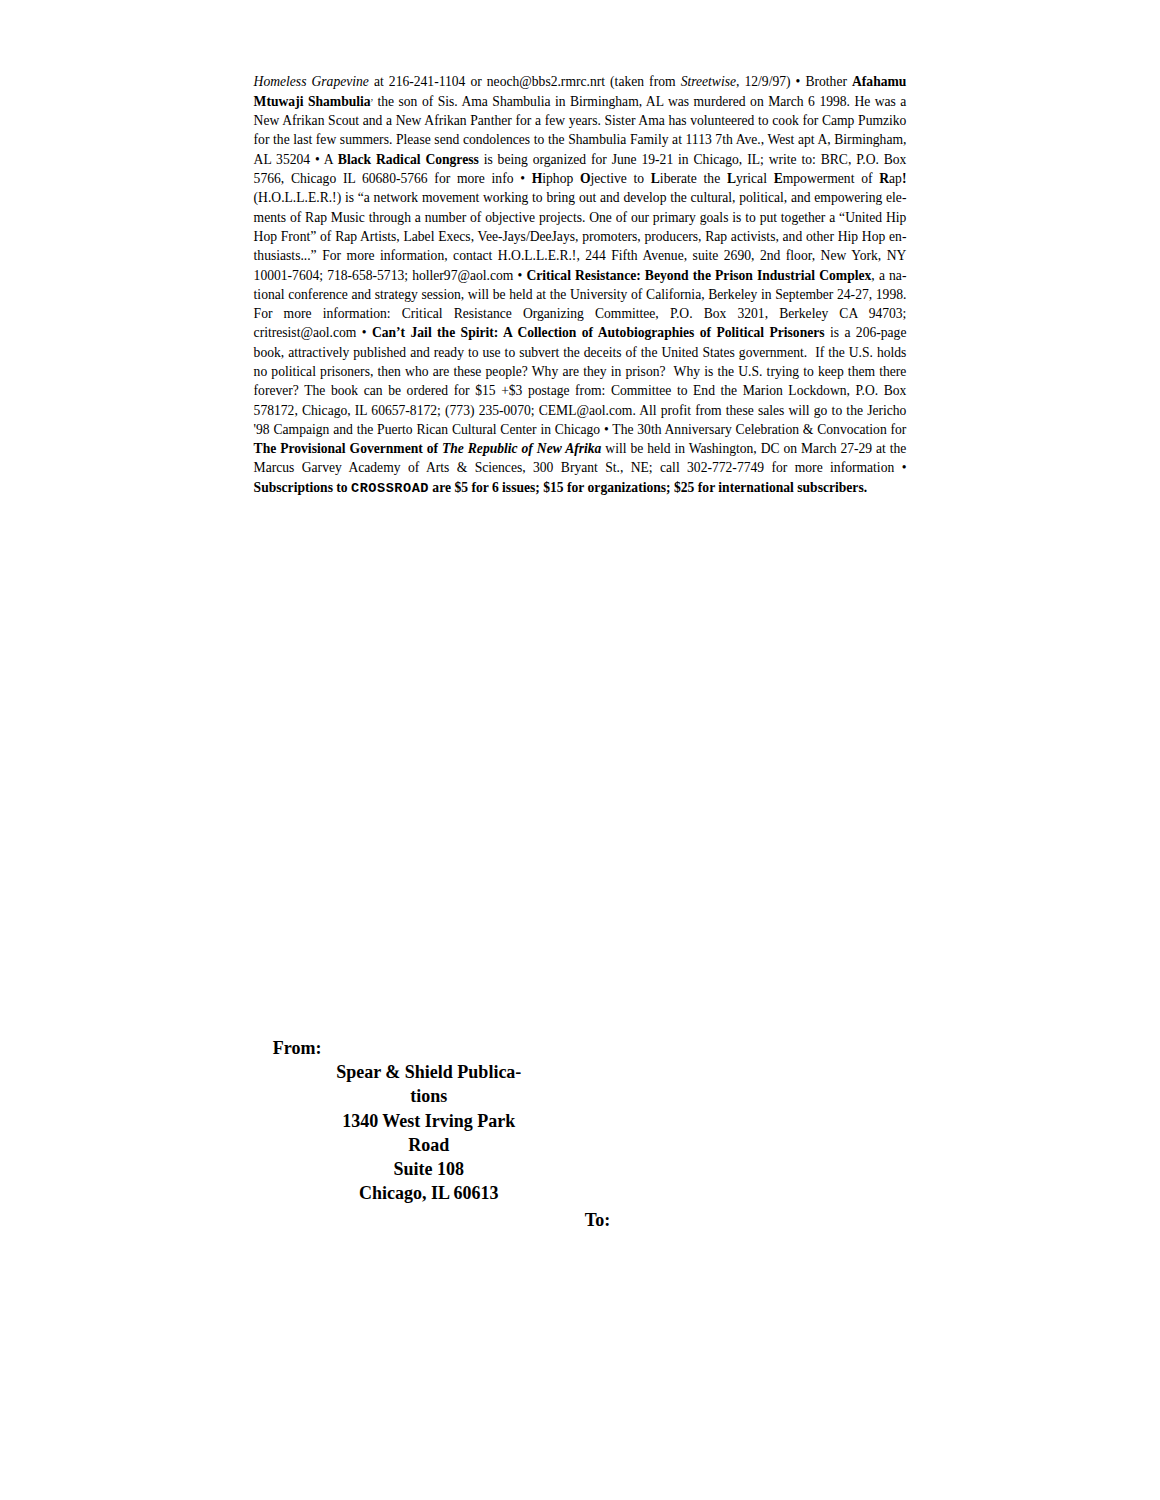Homeless Grapevine at 216-241-1104 or neoch@bbs2.rmrc.nrt (taken from Streetwise, 12/9/97) • Brother Afahamu Mtuwaji Shambulia, the son of Sis. Ama Shambulia in Birmingham, AL was murdered on March 6 1998. He was a New Afrikan Scout and a New Afrikan Panther for a few years. Sister Ama has volunteered to cook for Camp Pumziko for the last few summers. Please send condolences to the Shambulia Family at 1113 7th Ave., West apt A, Birmingham, AL 35204 • A Black Radical Congress is being organized for June 19-21 in Chicago, IL; write to: BRC, P.O. Box 5766, Chicago IL 60680-5766 for more info • Hiphop Ojective to Liberate the Lyrical Empowerment of Rap! (H.O.L.L.E.R.!) is “a network movement working to bring out and develop the cultural, political, and empowering elements of Rap Music through a number of objective projects. One of our primary goals is to put together a “United Hip Hop Front” of Rap Artists, Label Execs, Vee-Jays/DeeJays, promoters, producers, Rap activists, and other Hip Hop enthusiasts...” For more information, contact H.O.L.L.E.R.!, 244 Fifth Avenue, suite 2690, 2nd floor, New York, NY 10001-7604; 718-658-5713; holler97@aol.com • Critical Resistance: Beyond the Prison Industrial Complex, a national conference and strategy session, will be held at the University of California, Berkeley in September 24-27, 1998. For more information: Critical Resistance Organizing Committee, P.O. Box 3201, Berkeley CA 94703; critresist@aol.com • Can’t Jail the Spirit: A Collection of Autobiographies of Political Prisoners is a 206-page book, attractively published and ready to use to subvert the deceits of the United States government. If the U.S. holds no political prisoners, then who are these people? Why are they in prison? Why is the U.S. trying to keep them there forever? The book can be ordered for $15 +$3 postage from: Committee to End the Marion Lockdown, P.O. Box 578172, Chicago, IL 60657-8172; (773) 235-0070; CEML@aol.com. All profit from these sales will go to the Jericho '98 Campaign and the Puerto Rican Cultural Center in Chicago • The 30th Anniversary Celebration & Convocation for The Provisional Government of The Republic of New Afrika will be held in Washington, DC on March 27-29 at the Marcus Garvey Academy of Arts & Sciences, 300 Bryant St., NE; call 302-772-7749 for more information • Subscriptions to CROSSROAD are $5 for 6 issues; $15 for organizations; $25 for international subscribers.
From:
Spear & Shield Publica-
tions
1340 West Irving Park
Road
Suite 108
Chicago, IL 60613
To: